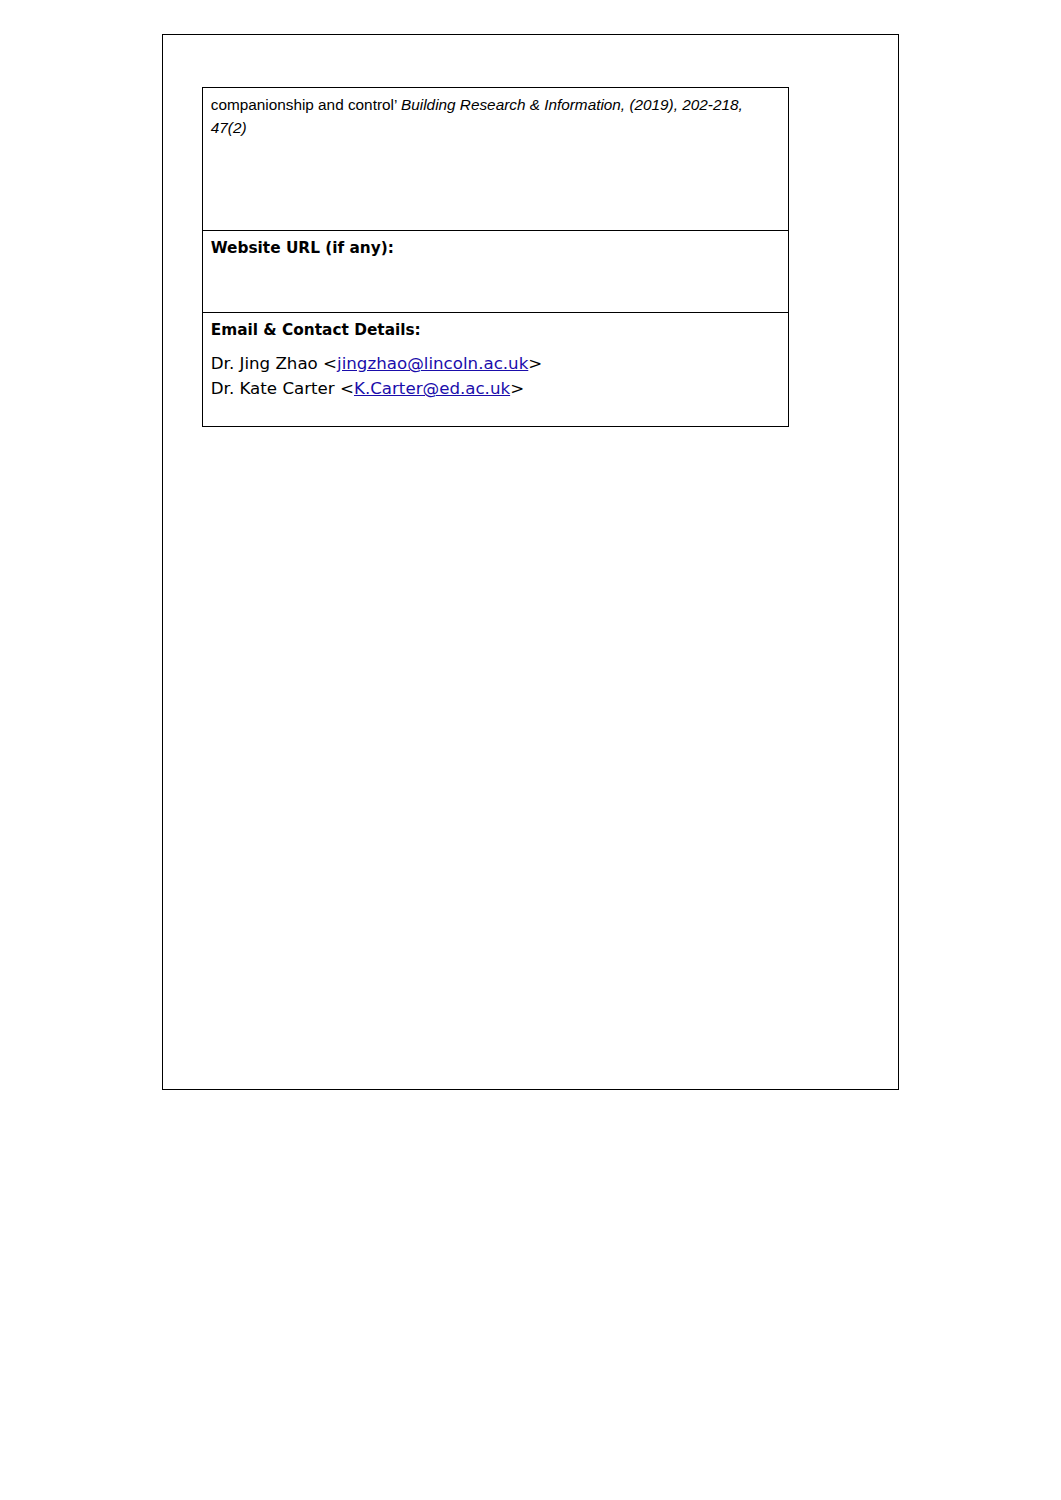| companionship and control’ Building Research & Information, (2019), 202-218, 47(2) |
| Website URL (if any): |
| Email & Contact Details: Dr. Jing Zhao < jingzhao@lincoln.ac.uk > Dr. Kate Carter < K.Carter@ed.ac.uk > |